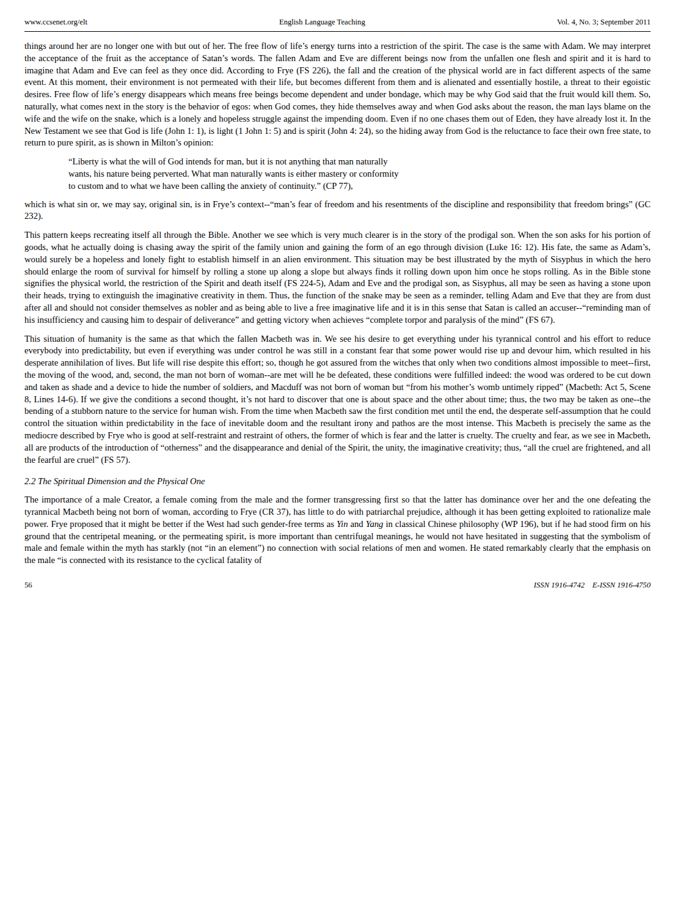www.ccsenet.org/elt English Language Teaching Vol. 4, No. 3; September 2011
things around her are no longer one with but out of her. The free flow of life’s energy turns into a restriction of the spirit. The case is the same with Adam. We may interpret the acceptance of the fruit as the acceptance of Satan’s words. The fallen Adam and Eve are different beings now from the unfallen one flesh and spirit and it is hard to imagine that Adam and Eve can feel as they once did. According to Frye (FS 226), the fall and the creation of the physical world are in fact different aspects of the same event. At this moment, their environment is not permeated with their life, but becomes different from them and is alienated and essentially hostile, a threat to their egoistic desires. Free flow of life’s energy disappears which means free beings become dependent and under bondage, which may be why God said that the fruit would kill them. So, naturally, what comes next in the story is the behavior of egos: when God comes, they hide themselves away and when God asks about the reason, the man lays blame on the wife and the wife on the snake, which is a lonely and hopeless struggle against the impending doom. Even if no one chases them out of Eden, they have already lost it. In the New Testament we see that God is life (John 1: 1), is light (1 John 1: 5) and is spirit (John 4: 24), so the hiding away from God is the reluctance to face their own free state, to return to pure spirit, as is shown in Milton’s opinion:
“Liberty is what the will of God intends for man, but it is not anything that man naturally
wants, his nature being perverted. What man naturally wants is either mastery or conformity
to custom and to what we have been calling the anxiety of continuity.” (CP 77),
which is what sin or, we may say, original sin, is in Frye’s context--“man’s fear of freedom and his resentments of the discipline and responsibility that freedom brings” (GC 232).
This pattern keeps recreating itself all through the Bible. Another we see which is very much clearer is in the story of the prodigal son. When the son asks for his portion of goods, what he actually doing is chasing away the spirit of the family union and gaining the form of an ego through division (Luke 16: 12). His fate, the same as Adam’s, would surely be a hopeless and lonely fight to establish himself in an alien environment. This situation may be best illustrated by the myth of Sisyphus in which the hero should enlarge the room of survival for himself by rolling a stone up along a slope but always finds it rolling down upon him once he stops rolling. As in the Bible stone signifies the physical world, the restriction of the Spirit and death itself (FS 224-5), Adam and Eve and the prodigal son, as Sisyphus, all may be seen as having a stone upon their heads, trying to extinguish the imaginative creativity in them. Thus, the function of the snake may be seen as a reminder, telling Adam and Eve that they are from dust after all and should not consider themselves as nobler and as being able to live a free imaginative life and it is in this sense that Satan is called an accuser--“reminding man of his insufficiency and causing him to despair of deliverance” and getting victory when achieves “complete torpor and paralysis of the mind” (FS 67).
This situation of humanity is the same as that which the fallen Macbeth was in. We see his desire to get everything under his tyrannical control and his effort to reduce everybody into predictability, but even if everything was under control he was still in a constant fear that some power would rise up and devour him, which resulted in his desperate annihilation of lives. But life will rise despite this effort; so, though he got assured from the witches that only when two conditions almost impossible to meet--first, the moving of the wood, and, second, the man not born of woman--are met will he be defeated, these conditions were fulfilled indeed: the wood was ordered to be cut down and taken as shade and a device to hide the number of soldiers, and Macduff was not born of woman but “from his mother’s womb untimely ripped” (Macbeth: Act 5, Scene 8, Lines 14-6). If we give the conditions a second thought, it’s not hard to discover that one is about space and the other about time; thus, the two may be taken as one--the bending of a stubborn nature to the service for human wish. From the time when Macbeth saw the first condition met until the end, the desperate self-assumption that he could control the situation within predictability in the face of inevitable doom and the resultant irony and pathos are the most intense. This Macbeth is precisely the same as the mediocre described by Frye who is good at self-restraint and restraint of others, the former of which is fear and the latter is cruelty. The cruelty and fear, as we see in Macbeth, all are products of the introduction of “otherness” and the disappearance and denial of the Spirit, the unity, the imaginative creativity; thus, “all the cruel are frightened, and all the fearful are cruel” (FS 57).
2.2 The Spiritual Dimension and the Physical One
The importance of a male Creator, a female coming from the male and the former transgressing first so that the latter has dominance over her and the one defeating the tyrannical Macbeth being not born of woman, according to Frye (CR 37), has little to do with patriarchal prejudice, although it has been getting exploited to rationalize male power. Frye proposed that it might be better if the West had such gender-free terms as Yin and Yang in classical Chinese philosophy (WP 196), but if he had stood firm on his ground that the centripetal meaning, or the permeating spirit, is more important than centrifugal meanings, he would not have hesitated in suggesting that the symbolism of male and female within the myth has starkly (not “in an element”) no connection with social relations of men and women. He stated remarkably clearly that the emphasis on the male “is connected with its resistance to the cyclical fatality of
56 ISSN 1916-4742 E-ISSN 1916-4750